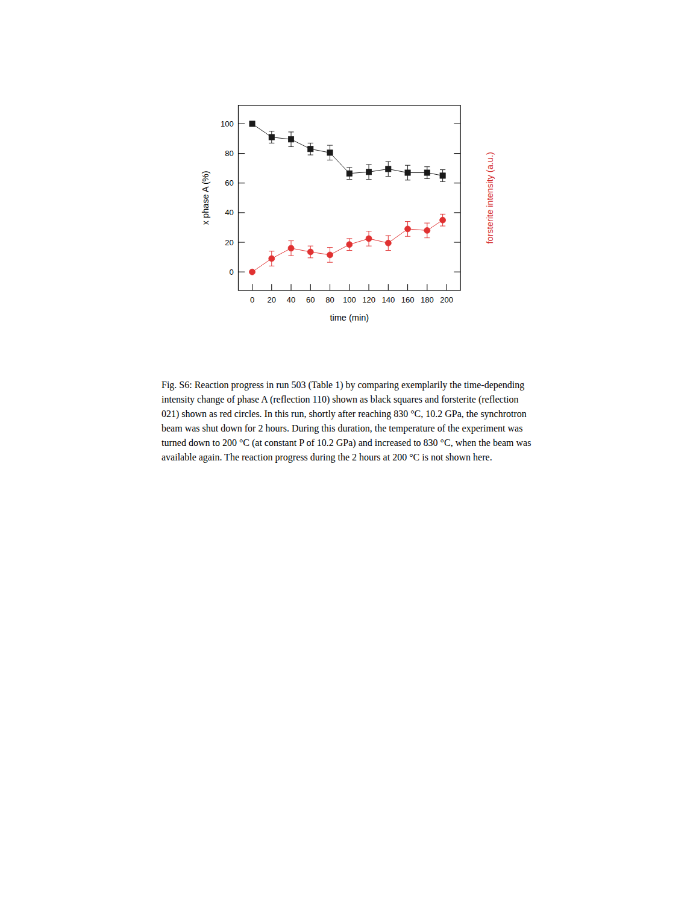Reaction progress in run 503 Scatter plot with error bars. Black squares show x phase A in percent decreasing from 100 to about 65 percent over 200 minutes. Red circles show forsterite intensity increasing from 0 to about 35 arbitrary units over the same period. 100 80 60 40 20 0 0 20 40 60 80 100 120 140 160 180 200 time (min) x phase A (%) forsterite intensity (a.u.)
Fig. S6: Reaction progress in run 503 (Table 1) by comparing exemplarily the time-depending intensity change of phase A (reflection 110) shown as black squares and forsterite (reflection 021) shown as red circles. In this run, shortly after reaching 830 °C, 10.2 GPa, the synchrotron beam was shut down for 2 hours. During this duration, the temperature of the experiment was turned down to 200 °C (at constant P of 10.2 GPa) and increased to 830 °C, when the beam was available again. The reaction progress during the 2 hours at 200 °C is not shown here.